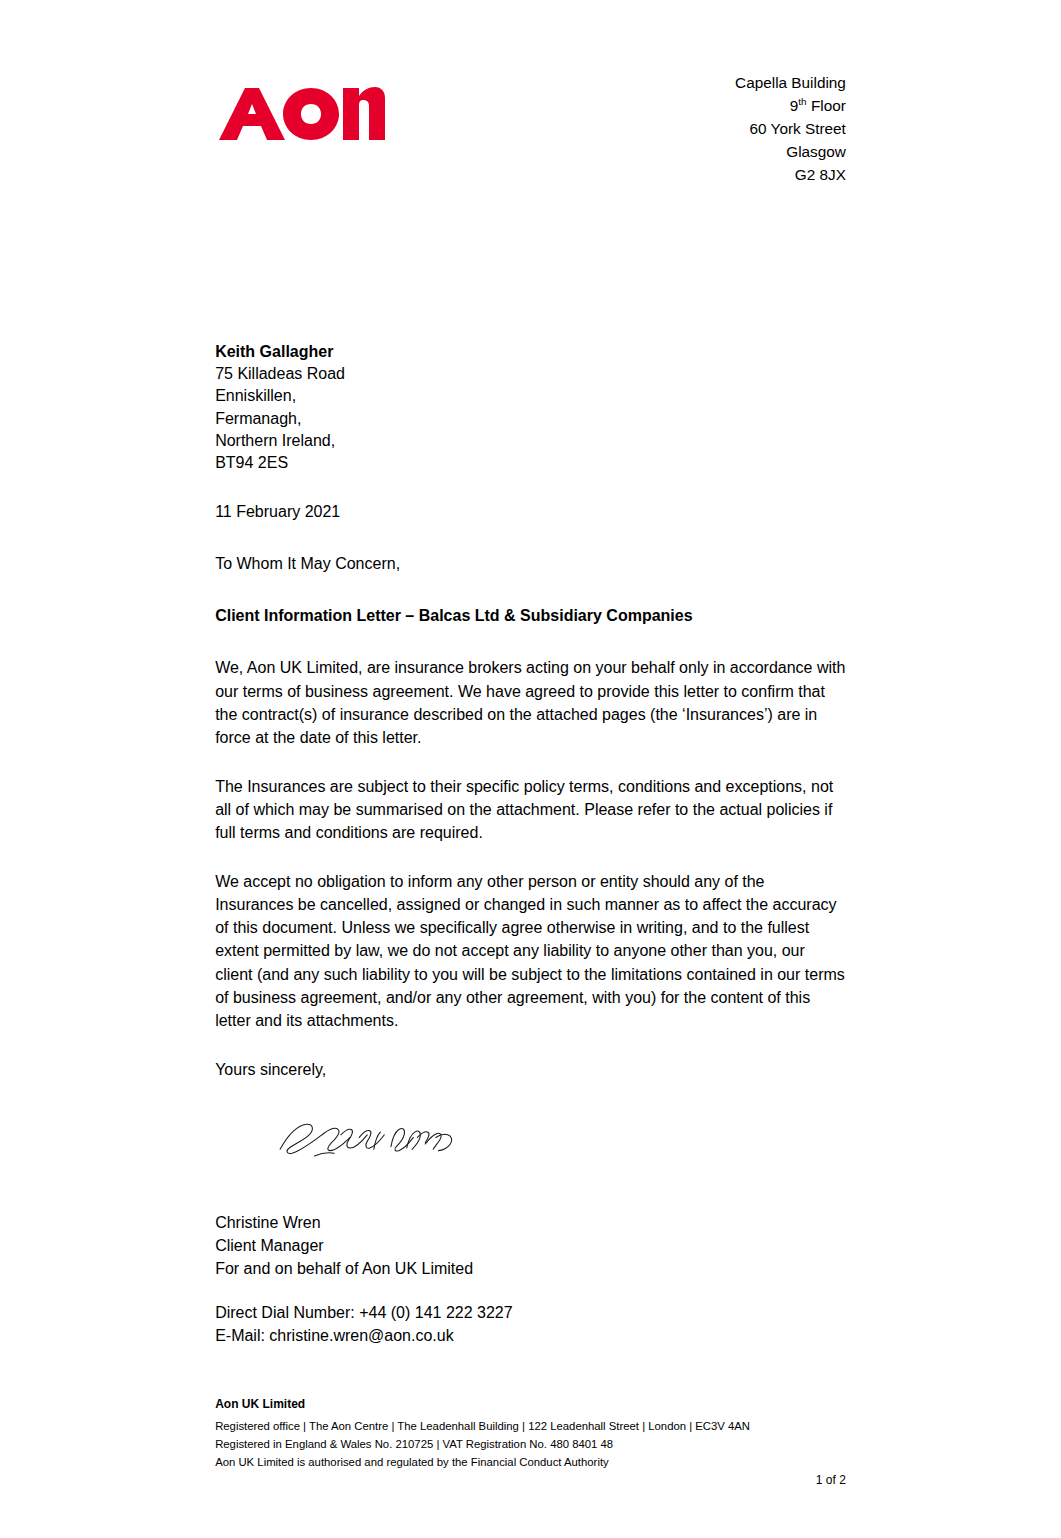Capella Building
9th Floor
60 York Street
Glasgow
G2 8JX
Keith Gallagher
75 Killadeas Road
Enniskillen,
Fermanagh,
Northern Ireland,
BT94 2ES
11 February 2021
To Whom It May Concern,
Client Information Letter – Balcas Ltd & Subsidiary Companies
We, Aon UK Limited, are insurance brokers acting on your behalf only in accordance with our terms of business agreement. We have agreed to provide this letter to confirm that the contract(s) of insurance described on the attached pages (the ‘Insurances’) are in force at the date of this letter.
The Insurances are subject to their specific policy terms, conditions and exceptions, not all of which may be summarised on the attachment. Please refer to the actual policies if full terms and conditions are required.
We accept no obligation to inform any other person or entity should any of the Insurances be cancelled, assigned or changed in such manner as to affect the accuracy of this document. Unless we specifically agree otherwise in writing, and to the fullest extent permitted by law, we do not accept any liability to anyone other than you, our client (and any such liability to you will be subject to the limitations contained in our terms of business agreement, and/or any other agreement, with you) for the content of this letter and its attachments.
Yours sincerely,
Christine Wren
Client Manager
For and on behalf of Aon UK Limited
Direct Dial Number: +44 (0) 141 222 3227
E-Mail: christine.wren@aon.co.uk
Aon UK Limited
Registered office | The Aon Centre | The Leadenhall Building | 122 Leadenhall Street | London | EC3V 4AN
Registered in England & Wales No. 210725 | VAT Registration No. 480 8401 48
Aon UK Limited is authorised and regulated by the Financial Conduct Authority
1 of 2